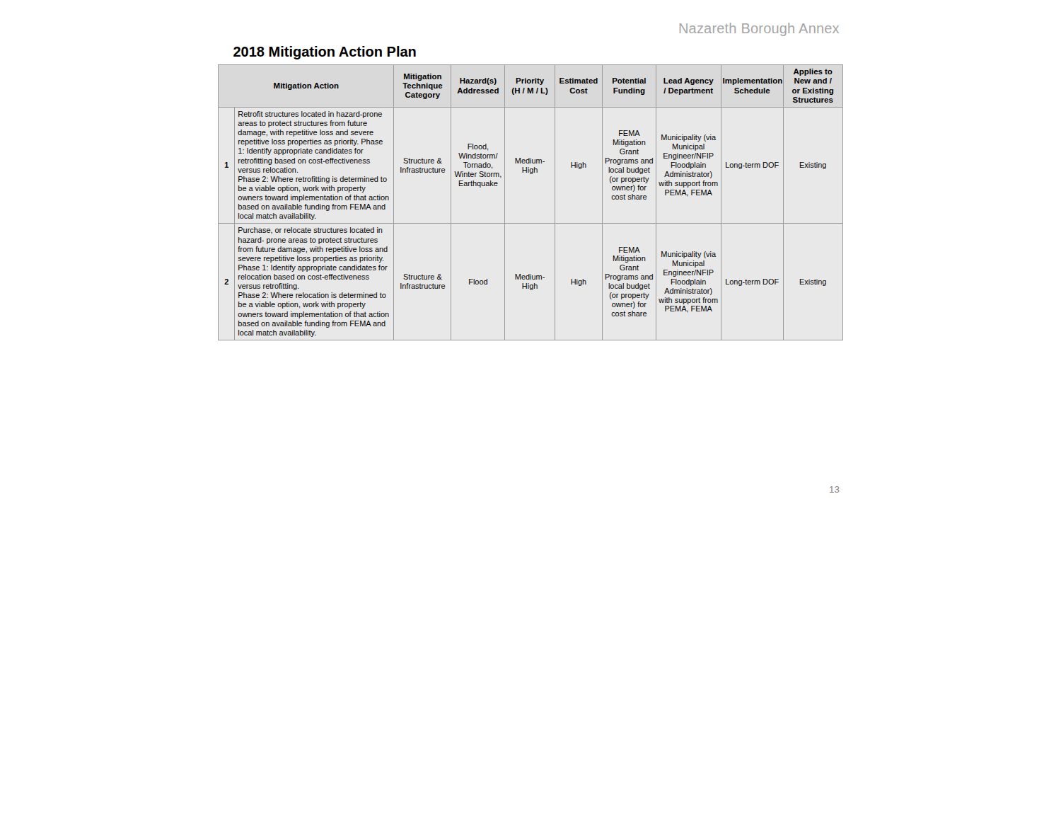Nazareth Borough Annex
2018 Mitigation Action Plan
| Mitigation Action | Mitigation Technique Category | Hazard(s) Addressed | Priority (H / M / L) | Estimated Cost | Potential Funding | Lead Agency / Department | Implementation Schedule | Applies to New and / or Existing Structures |
| --- | --- | --- | --- | --- | --- | --- | --- | --- |
| 1 | Retrofit structures located in hazard-prone areas to protect structures from future damage, with repetitive loss and severe repetitive loss properties as priority. Phase 1: Identify appropriate candidates for retrofitting based on cost-effectiveness versus relocation. Phase 2: Where retrofitting is determined to be a viable option, work with property owners toward implementation of that action based on available funding from FEMA and local match availability. | Structure & Infrastructure | Flood, Windstorm/ Tornado, Winter Storm, Earthquake | Medium-High | High | FEMA Mitigation Grant Programs and local budget (or property owner) for cost share | Municipality (via Municipal Engineer/NFIP Floodplain Administrator) with support from PEMA, FEMA | Long-term DOF | Existing |
| 2 | Purchase, or relocate structures located in hazard- prone areas to protect structures from future damage, with repetitive loss and severe repetitive loss properties as priority. Phase 1: Identify appropriate candidates for relocation based on cost-effectiveness versus retrofitting. Phase 2: Where relocation is determined to be a viable option, work with property owners toward implementation of that action based on available funding from FEMA and local match availability. | Structure & Infrastructure | Flood | Medium-High | High | FEMA Mitigation Grant Programs and local budget (or property owner) for cost share | Municipality (via Municipal Engineer/NFIP Floodplain Administrator) with support from PEMA, FEMA | Long-term DOF | Existing |
13